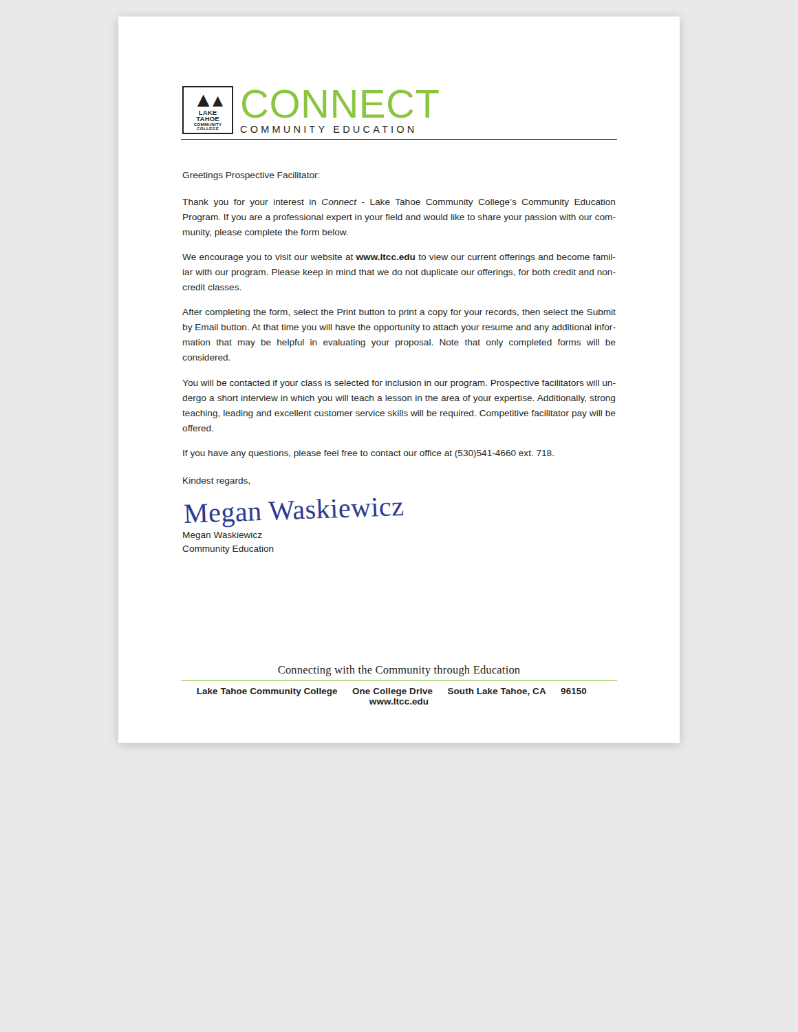▲▴ LAKE TAHOE COMMUNITY COLLEGE
CONNECT
Community Education
Greetings Prospective Facilitator:
Thank you for your interest in Connect - Lake Tahoe Community College’s Community Education Program. If you are a professional expert in your field and would like to share your passion with our community, please complete the form below.
We encourage you to visit our website at www.ltcc.edu to view our current offerings and become familiar with our program. Please keep in mind that we do not duplicate our offerings, for both credit and non-credit classes.
After completing the form, select the Print button to print a copy for your records, then select the Submit by Email button. At that time you will have the opportunity to attach your resume and any additional information that may be helpful in evaluating your proposal. Note that only completed forms will be considered.
You will be contacted if your class is selected for inclusion in our program. Prospective facilitators will undergo a short interview in which you will teach a lesson in the area of your expertise. Additionally, strong teaching, leading and excellent customer service skills will be required. Competitive facilitator pay will be offered.
If you have any questions, please feel free to contact our office at (530)541-4660 ext. 718.
Kindest regards,
Megan Waskiewicz
Megan Waskiewicz
Community Education
Connecting with the Community through Education
Lake Tahoe Community College One College Drive South Lake Tahoe, CA 96150 www.ltcc.edu